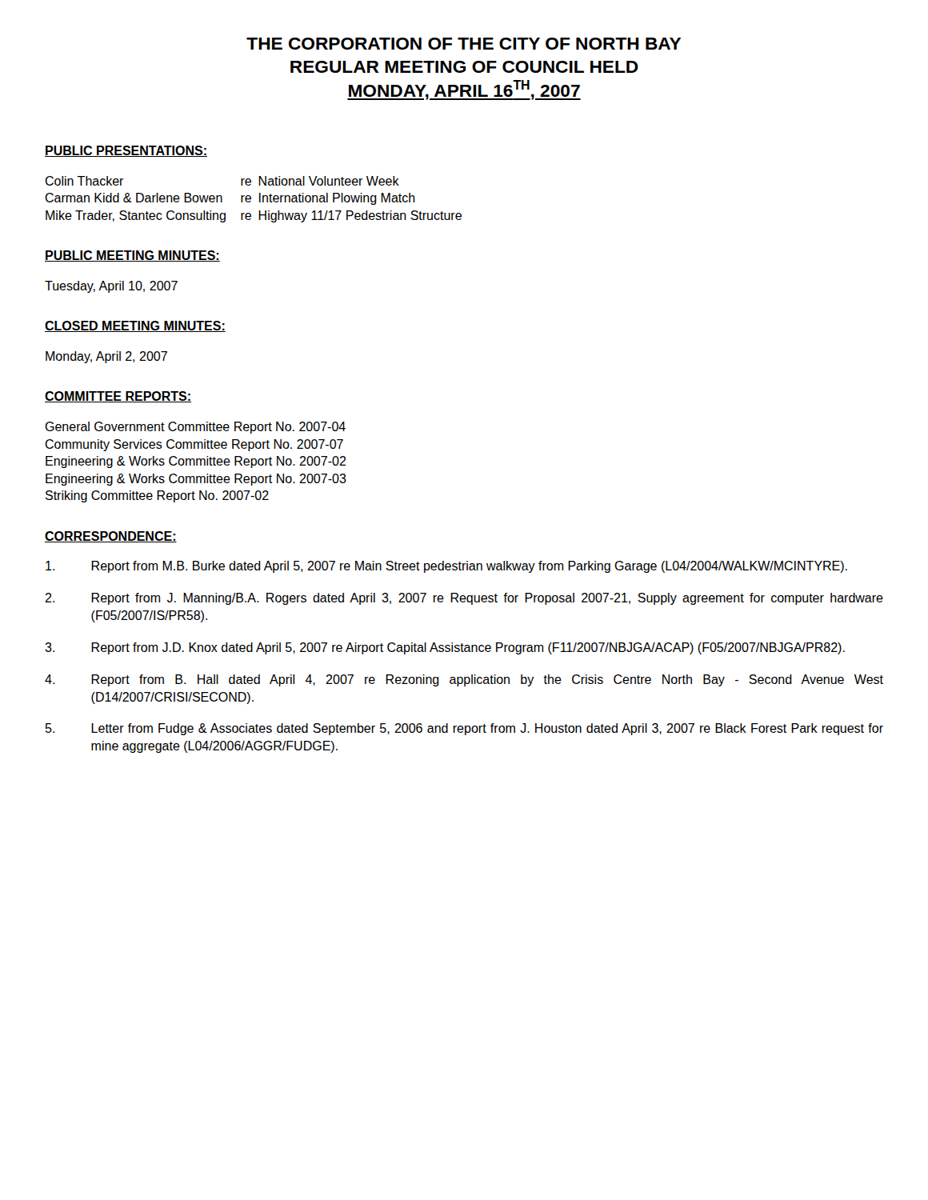THE CORPORATION OF THE CITY OF NORTH BAY
REGULAR MEETING OF COUNCIL HELD
MONDAY, APRIL 16TH, 2007
PUBLIC PRESENTATIONS:
| Colin Thacker | re | National Volunteer Week |
| Carman Kidd & Darlene Bowen | re | International Plowing Match |
| Mike Trader, Stantec Consulting | re | Highway 11/17 Pedestrian Structure |
PUBLIC MEETING MINUTES:
Tuesday, April 10, 2007
CLOSED MEETING MINUTES:
Monday, April 2, 2007
COMMITTEE REPORTS:
General Government Committee Report No. 2007-04
Community Services Committee Report No. 2007-07
Engineering & Works Committee Report No. 2007-02
Engineering & Works Committee Report No. 2007-03
Striking Committee Report No. 2007-02
CORRESPONDENCE:
Report from M.B. Burke dated April 5, 2007 re Main Street pedestrian walkway from Parking Garage (L04/2004/WALKW/MCINTYRE).
Report from J. Manning/B.A. Rogers dated April 3, 2007 re Request for Proposal 2007-21, Supply agreement for computer hardware (F05/2007/IS/PR58).
Report from J.D. Knox dated April 5, 2007 re Airport Capital Assistance Program (F11/2007/NBJGA/ACAP) (F05/2007/NBJGA/PR82).
Report from B. Hall dated April 4, 2007 re Rezoning application by the Crisis Centre North Bay - Second Avenue West (D14/2007/CRISI/SECOND).
Letter from Fudge & Associates dated September 5, 2006 and report from J. Houston dated April 3, 2007 re Black Forest Park request for mine aggregate (L04/2006/AGGR/FUDGE).